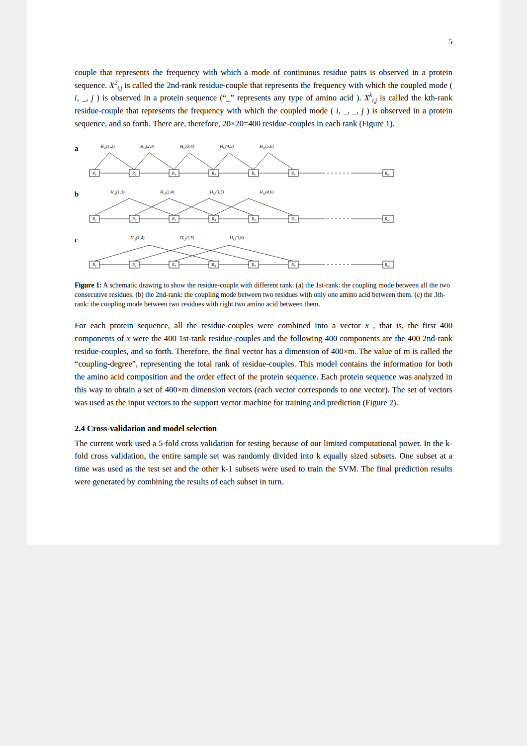5
couple that represents the frequency with which a mode of continuous residue pairs is observed in a protein sequence. X2i,j is called the 2nd-rank residue-couple that represents the frequency with which the coupled mode ( i, _, j ) is observed in a protein sequence (“_” represents any type of amino acid ). Xki,j is called the kth-rank residue-couple that represents the frequency with which the coupled mode ( i, _, _, j ) is observed in a protein sequence, and so forth. There are, therefore, 20×20=400 residue-couples in each rank (Figure 1).
a Hi,j(1,2) Hi,j(2,3) Hi,j(3,4) Hi,j(4,5) Hi,j(5,6) R1 R2 R3 R4 R5 R6 Rm
b Hi,j(1,3) Hi,j(2,4) Hi,j(3,5) Hi,j(4,6) R1 R2 R3 R4 R5 R6 Rm
c Hi,j(1,4) Hi,j(2,5) Hi,j(3,6) R1 R2 R3 R4 R5 R6 Rm
Figure 1: A schematic drawing to show the residue-couple with different rank: (a) the 1st-rank: the coupling mode between all the two consecutive residues. (b) the 2nd-rank: the coupling mode between two residues with only one amino acid between them. (c) the 3th-rank: the coupling mode between two residues with right two amino acid between them.
For each protein sequence, all the residue-couples were combined into a vector x , that is, the first 400 components of x were the 400 1st-rank residue-couples and the following 400 components are the 400 2nd-rank residue-couples, and so forth. Therefore, the final vector has a dimension of 400×m. The value of m is called the “coupling-degree”, representing the total rank of residue-couples. This model contains the information for both the amino acid composition and the order effect of the protein sequence. Each protein sequence was analyzed in this way to obtain a set of 400×m dimension vectors (each vector corresponds to one vector). The set of vectors was used as the input vectors to the support vector machine for training and prediction (Figure 2).
2.4 Cross-validation and model selection
The current work used a 5-fold cross validation for testing because of our limited computational power. In the k-fold cross validation, the entire sample set was randomly divided into k equally sized subsets. One subset at a time was used as the test set and the other k-1 subsets were used to train the SVM. The final prediction results were generated by combining the results of each subset in turn.